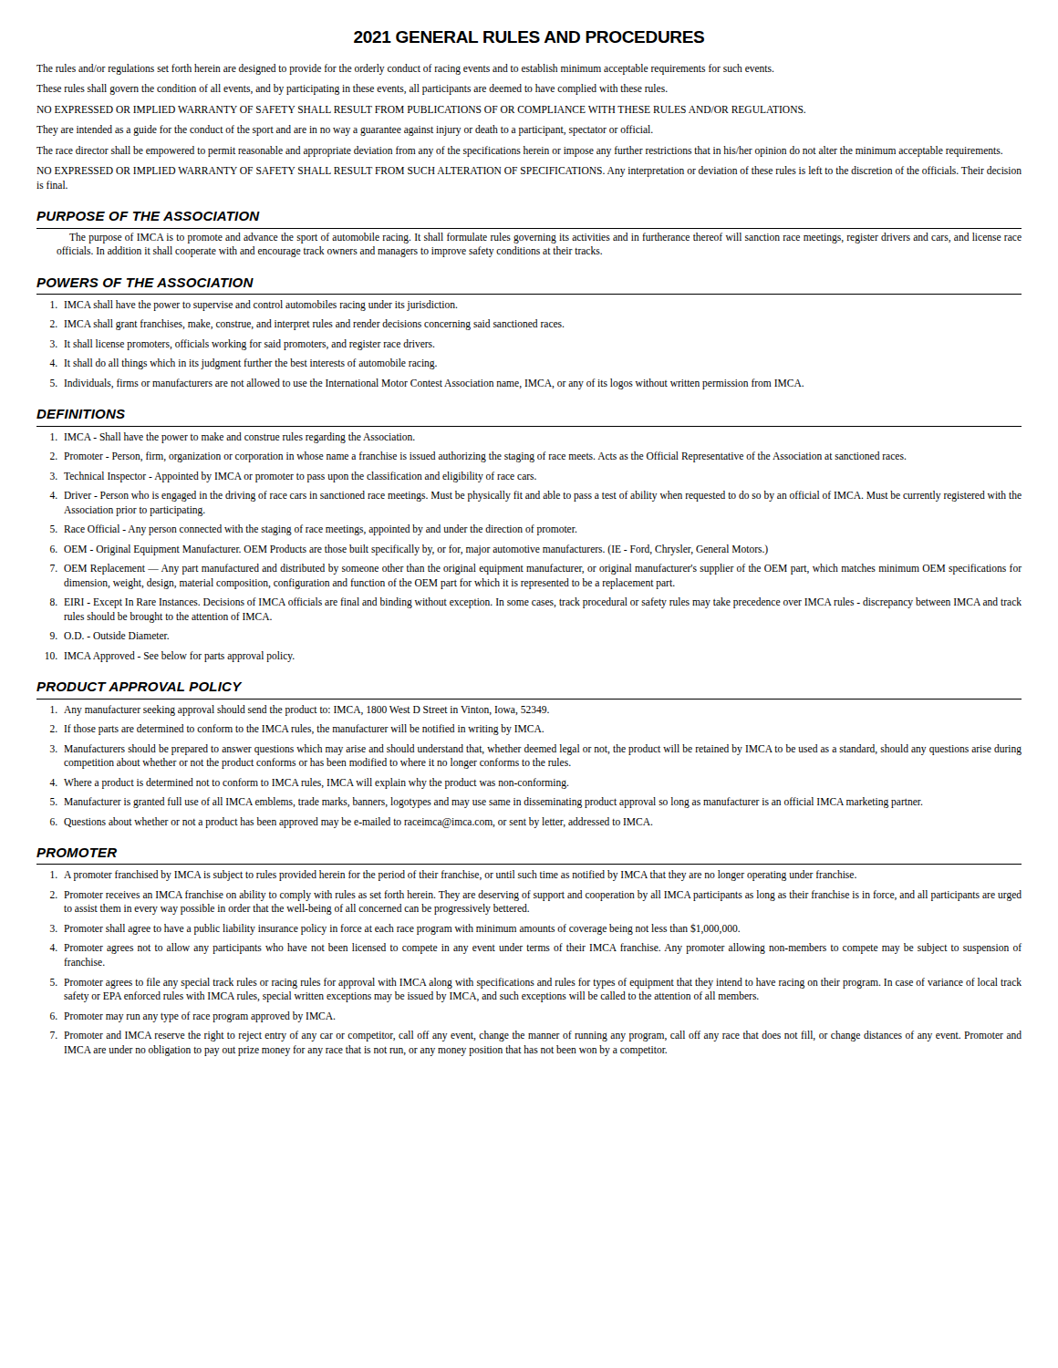2021 GENERAL RULES AND PROCEDURES
The rules and/or regulations set forth herein are designed to provide for the orderly conduct of racing events and to establish minimum acceptable requirements for such events.
These rules shall govern the condition of all events, and by participating in these events, all participants are deemed to have complied with these rules.
NO EXPRESSED OR IMPLIED WARRANTY OF SAFETY SHALL RESULT FROM PUBLICATIONS OF OR COMPLIANCE WITH THESE RULES AND/OR REGULATIONS.
They are intended as a guide for the conduct of the sport and are in no way a guarantee against injury or death to a participant, spectator or official.
The race director shall be empowered to permit reasonable and appropriate deviation from any of the specifications herein or impose any further restrictions that in his/her opinion do not alter the minimum acceptable requirements.
NO EXPRESSED OR IMPLIED WARRANTY OF SAFETY SHALL RESULT FROM SUCH ALTERATION OF SPECIFICATIONS. Any interpretation or deviation of these rules is left to the discretion of the officials. Their decision is final.
PURPOSE OF THE ASSOCIATION
The purpose of IMCA is to promote and advance the sport of automobile racing. It shall formulate rules governing its activities and in furtherance thereof will sanction race meetings, register drivers and cars, and license race officials. In addition it shall cooperate with and encourage track owners and managers to improve safety conditions at their tracks.
POWERS OF THE ASSOCIATION
IMCA shall have the power to supervise and control automobiles racing under its jurisdiction.
IMCA shall grant franchises, make, construe, and interpret rules and render decisions concerning said sanctioned races.
It shall license promoters, officials working for said promoters, and register race drivers.
It shall do all things which in its judgment further the best interests of automobile racing.
Individuals, firms or manufacturers are not allowed to use the International Motor Contest Association name, IMCA, or any of its logos without written permission from IMCA.
DEFINITIONS
IMCA - Shall have the power to make and construe rules regarding the Association.
Promoter - Person, firm, organization or corporation in whose name a franchise is issued authorizing the staging of race meets. Acts as the Official Representative of the Association at sanctioned races.
Technical Inspector - Appointed by IMCA or promoter to pass upon the classification and eligibility of race cars.
Driver - Person who is engaged in the driving of race cars in sanctioned race meetings. Must be physically fit and able to pass a test of ability when requested to do so by an official of IMCA. Must be currently registered with the Association prior to participating.
Race Official - Any person connected with the staging of race meetings, appointed by and under the direction of promoter.
OEM - Original Equipment Manufacturer. OEM Products are those built specifically by, or for, major automotive manufacturers. (IE - Ford, Chrysler, General Motors.)
OEM Replacement — Any part manufactured and distributed by someone other than the original equipment manufacturer, or original manufacturer's supplier of the OEM part, which matches minimum OEM specifications for dimension, weight, design, material composition, configuration and function of the OEM part for which it is represented to be a replacement part.
EIRI - Except In Rare Instances. Decisions of IMCA officials are final and binding without exception. In some cases, track procedural or safety rules may take precedence over IMCA rules - discrepancy between IMCA and track rules should be brought to the attention of IMCA.
O.D. - Outside Diameter.
IMCA Approved - See below for parts approval policy.
PRODUCT APPROVAL POLICY
Any manufacturer seeking approval should send the product to: IMCA, 1800 West D Street in Vinton, Iowa, 52349.
If those parts are determined to conform to the IMCA rules, the manufacturer will be notified in writing by IMCA.
Manufacturers should be prepared to answer questions which may arise and should understand that, whether deemed legal or not, the product will be retained by IMCA to be used as a standard, should any questions arise during competition about whether or not the product conforms or has been modified to where it no longer conforms to the rules.
Where a product is determined not to conform to IMCA rules, IMCA will explain why the product was non-conforming.
Manufacturer is granted full use of all IMCA emblems, trade marks, banners, logotypes and may use same in disseminating product approval so long as manufacturer is an official IMCA marketing partner.
Questions about whether or not a product has been approved may be e-mailed to raceimca@imca.com, or sent by letter, addressed to IMCA.
PROMOTER
A promoter franchised by IMCA is subject to rules provided herein for the period of their franchise, or until such time as notified by IMCA that they are no longer operating under franchise.
Promoter receives an IMCA franchise on ability to comply with rules as set forth herein. They are deserving of support and cooperation by all IMCA participants as long as their franchise is in force, and all participants are urged to assist them in every way possible in order that the well-being of all concerned can be progressively bettered.
Promoter shall agree to have a public liability insurance policy in force at each race program with minimum amounts of coverage being not less than $1,000,000.
Promoter agrees not to allow any participants who have not been licensed to compete in any event under terms of their IMCA franchise. Any promoter allowing non-members to compete may be subject to suspension of franchise.
Promoter agrees to file any special track rules or racing rules for approval with IMCA along with specifications and rules for types of equipment that they intend to have racing on their program. In case of variance of local track safety or EPA enforced rules with IMCA rules, special written exceptions may be issued by IMCA, and such exceptions will be called to the attention of all members.
Promoter may run any type of race program approved by IMCA.
Promoter and IMCA reserve the right to reject entry of any car or competitor, call off any event, change the manner of running any program, call off any race that does not fill, or change distances of any event. Promoter and IMCA are under no obligation to pay out prize money for any race that is not run, or any money position that has not been won by a competitor.